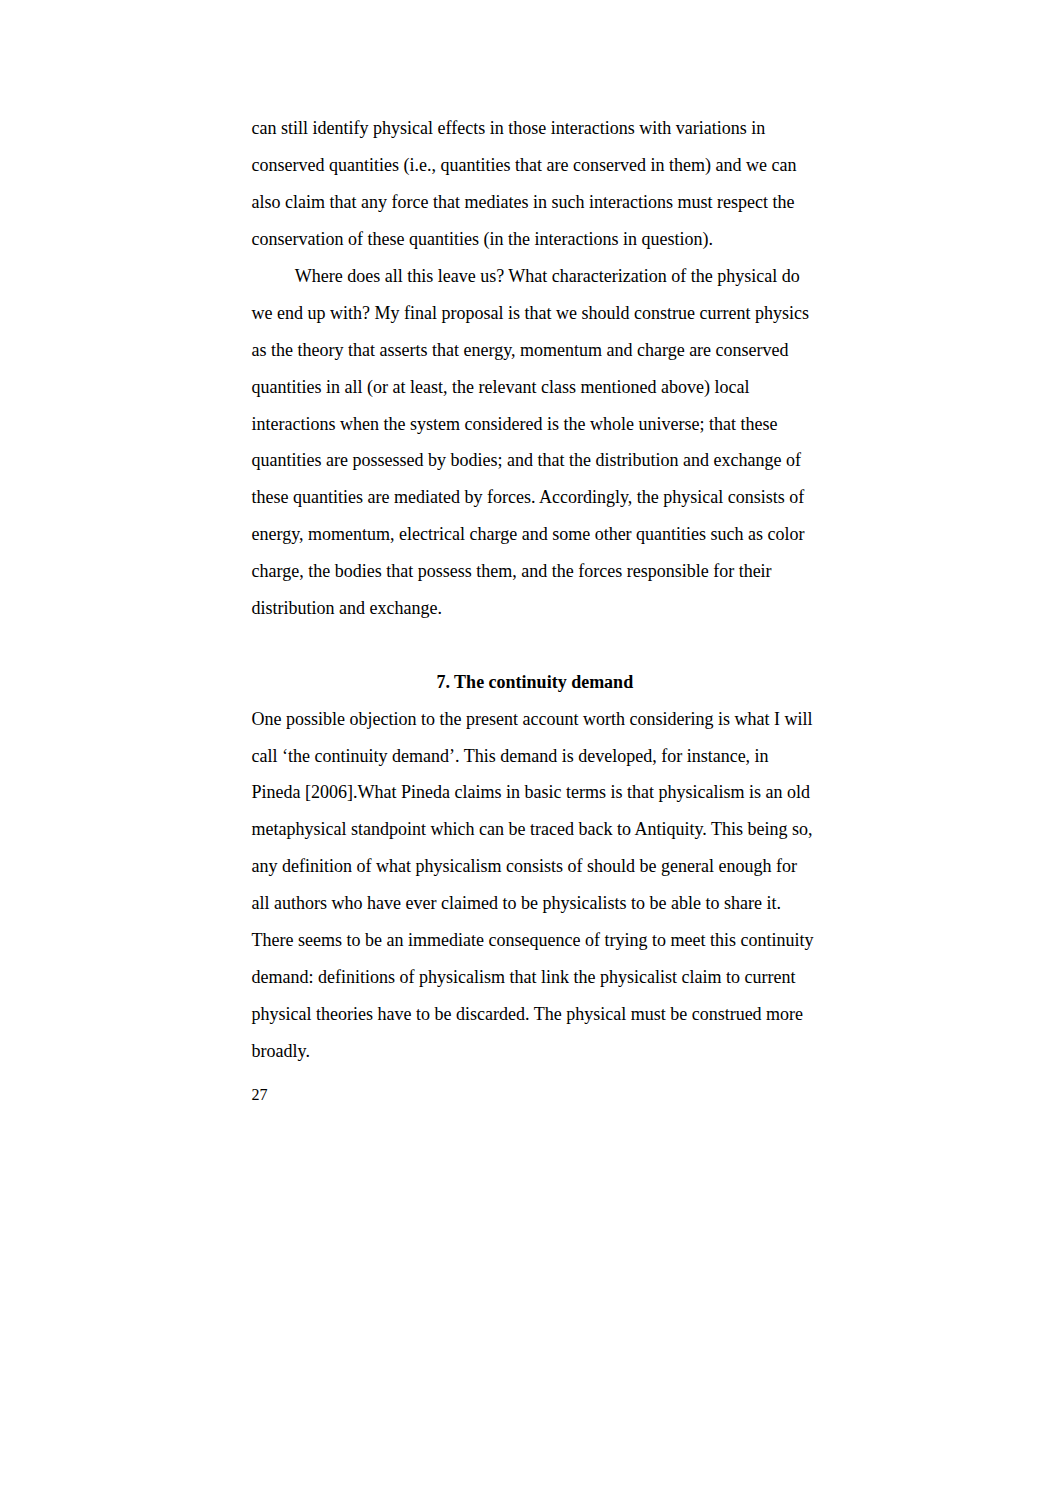can still identify physical effects in those interactions with variations in conserved quantities (i.e., quantities that are conserved in them) and we can also claim that any force that mediates in such interactions must respect the conservation of these quantities (in the interactions in question).
Where does all this leave us? What characterization of the physical do we end up with? My final proposal is that we should construe current physics as the theory that asserts that energy, momentum and charge are conserved quantities in all (or at least, the relevant class mentioned above) local interactions when the system considered is the whole universe; that these quantities are possessed by bodies; and that the distribution and exchange of these quantities are mediated by forces. Accordingly, the physical consists of energy, momentum, electrical charge and some other quantities such as color charge, the bodies that possess them, and the forces responsible for their distribution and exchange.
7. The continuity demand
One possible objection to the present account worth considering is what I will call ‘the continuity demand’. This demand is developed, for instance, in Pineda [2006].What Pineda claims in basic terms is that physicalism is an old metaphysical standpoint which can be traced back to Antiquity. This being so, any definition of what physicalism consists of should be general enough for all authors who have ever claimed to be physicalists to be able to share it. There seems to be an immediate consequence of trying to meet this continuity demand: definitions of physicalism that link the physicalist claim to current physical theories have to be discarded. The physical must be construed more broadly.
27